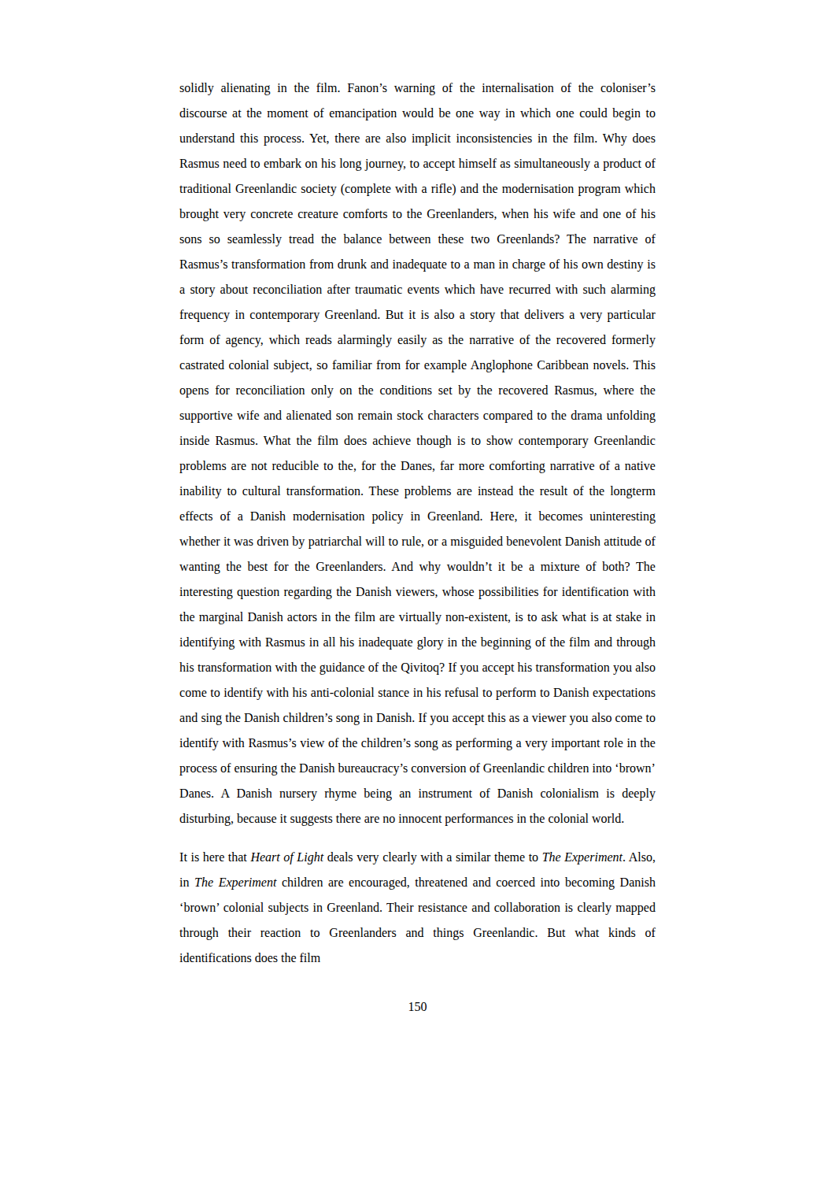solidly alienating in the film. Fanon’s warning of the internalisation of the coloniser’s discourse at the moment of emancipation would be one way in which one could begin to understand this process. Yet, there are also implicit inconsistencies in the film. Why does Rasmus need to embark on his long journey, to accept himself as simultaneously a product of traditional Greenlandic society (complete with a rifle) and the modernisation program which brought very concrete creature comforts to the Greenlanders, when his wife and one of his sons so seamlessly tread the balance between these two Greenlands? The narrative of Rasmus’s transformation from drunk and inadequate to a man in charge of his own destiny is a story about reconciliation after traumatic events which have recurred with such alarming frequency in contemporary Greenland. But it is also a story that delivers a very particular form of agency, which reads alarmingly easily as the narrative of the recovered formerly castrated colonial subject, so familiar from for example Anglophone Caribbean novels. This opens for reconciliation only on the conditions set by the recovered Rasmus, where the supportive wife and alienated son remain stock characters compared to the drama unfolding inside Rasmus. What the film does achieve though is to show contemporary Greenlandic problems are not reducible to the, for the Danes, far more comforting narrative of a native inability to cultural transformation. These problems are instead the result of the longterm effects of a Danish modernisation policy in Greenland. Here, it becomes uninteresting whether it was driven by patriarchal will to rule, or a misguided benevolent Danish attitude of wanting the best for the Greenlanders. And why wouldn’t it be a mixture of both? The interesting question regarding the Danish viewers, whose possibilities for identification with the marginal Danish actors in the film are virtually non-existent, is to ask what is at stake in identifying with Rasmus in all his inadequate glory in the beginning of the film and through his transformation with the guidance of the Qivitoq? If you accept his transformation you also come to identify with his anti-colonial stance in his refusal to perform to Danish expectations and sing the Danish children’s song in Danish. If you accept this as a viewer you also come to identify with Rasmus’s view of the children’s song as performing a very important role in the process of ensuring the Danish bureaucracy’s conversion of Greenlandic children into ‘brown’ Danes. A Danish nursery rhyme being an instrument of Danish colonialism is deeply disturbing, because it suggests there are no innocent performances in the colonial world.
It is here that Heart of Light deals very clearly with a similar theme to The Experiment. Also, in The Experiment children are encouraged, threatened and coerced into becoming Danish ‘brown’ colonial subjects in Greenland. Their resistance and collaboration is clearly mapped through their reaction to Greenlanders and things Greenlandic. But what kinds of identifications does the film
150